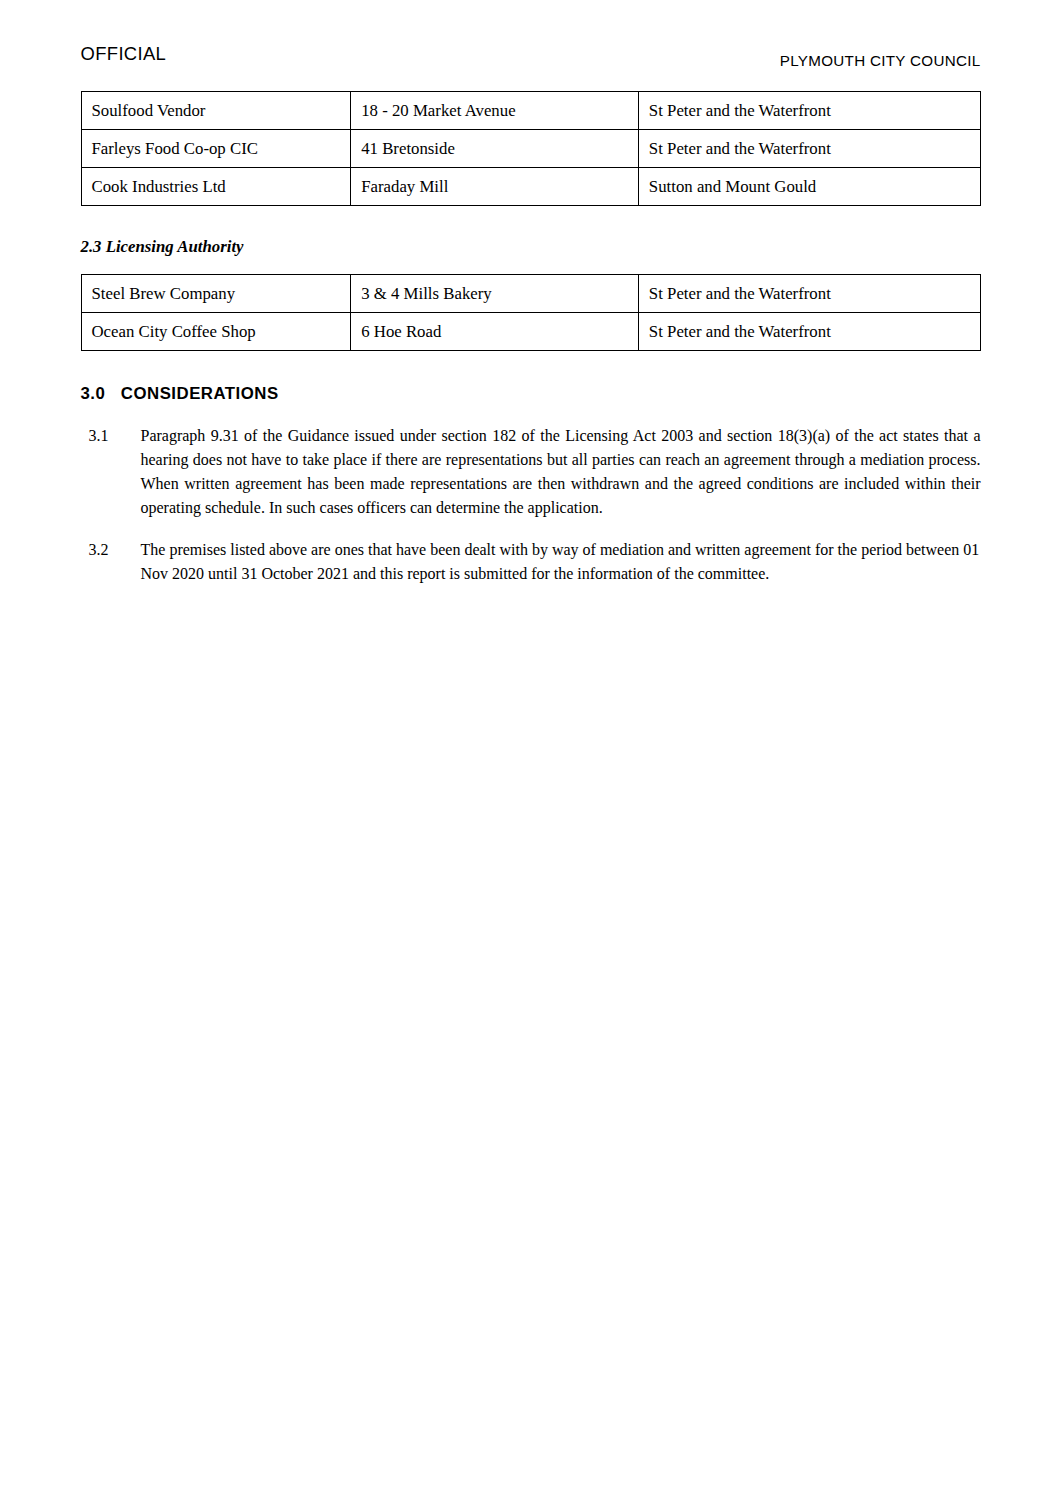OFFICIAL
PLYMOUTH CITY COUNCIL
| Soulfood Vendor | 18 - 20 Market Avenue | St Peter and the Waterfront |
| Farleys Food Co-op CIC | 41 Bretonside | St Peter and the Waterfront |
| Cook Industries Ltd | Faraday Mill | Sutton and Mount Gould |
2.3 Licensing Authority
| Steel Brew Company | 3 & 4 Mills Bakery | St Peter and the Waterfront |
| Ocean City Coffee Shop | 6 Hoe Road | St Peter and the Waterfront |
3.0 CONSIDERATIONS
3.1
Paragraph 9.31 of the Guidance issued under section 182 of the Licensing Act 2003 and section 18(3)(a) of the act states that a hearing does not have to take place if there are representations but all parties can reach an agreement through a mediation process. When written agreement has been made representations are then withdrawn and the agreed conditions are included within their operating schedule. In such cases officers can determine the application.
3.2
The premises listed above are ones that have been dealt with by way of mediation and written agreement for the period between 01 Nov 2020 until 31 October 2021 and this report is submitted for the information of the committee.